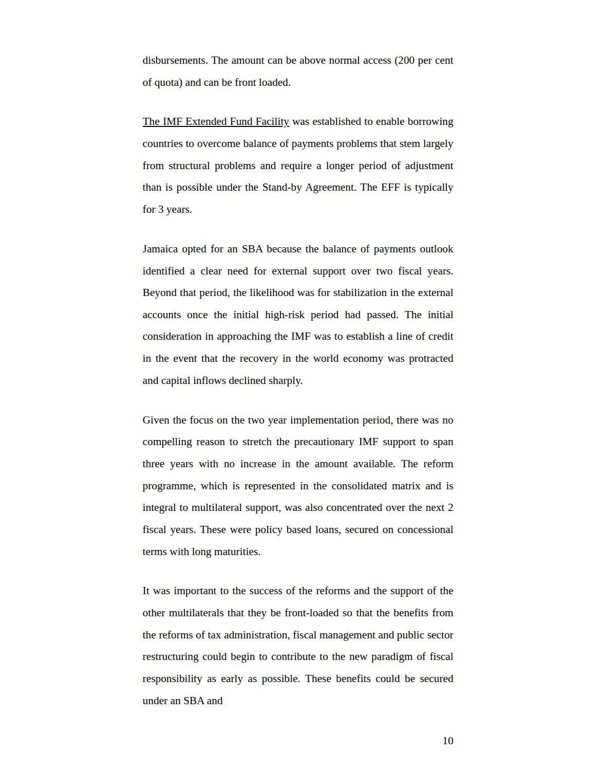disbursements. The amount can be above normal access (200 per cent of quota) and can be front loaded.
The IMF Extended Fund Facility was established to enable borrowing countries to overcome balance of payments problems that stem largely from structural problems and require a longer period of adjustment than is possible under the Stand-by Agreement. The EFF is typically for 3 years.
Jamaica opted for an SBA because the balance of payments outlook identified a clear need for external support over two fiscal years. Beyond that period, the likelihood was for stabilization in the external accounts once the initial high-risk period had passed. The initial consideration in approaching the IMF was to establish a line of credit in the event that the recovery in the world economy was protracted and capital inflows declined sharply.
Given the focus on the two year implementation period, there was no compelling reason to stretch the precautionary IMF support to span three years with no increase in the amount available. The reform programme, which is represented in the consolidated matrix and is integral to multilateral support, was also concentrated over the next 2 fiscal years. These were policy based loans, secured on concessional terms with long maturities.
It was important to the success of the reforms and the support of the other multilaterals that they be front-loaded so that the benefits from the reforms of tax administration, fiscal management and public sector restructuring could begin to contribute to the new paradigm of fiscal responsibility as early as possible. These benefits could be secured under an SBA and
10